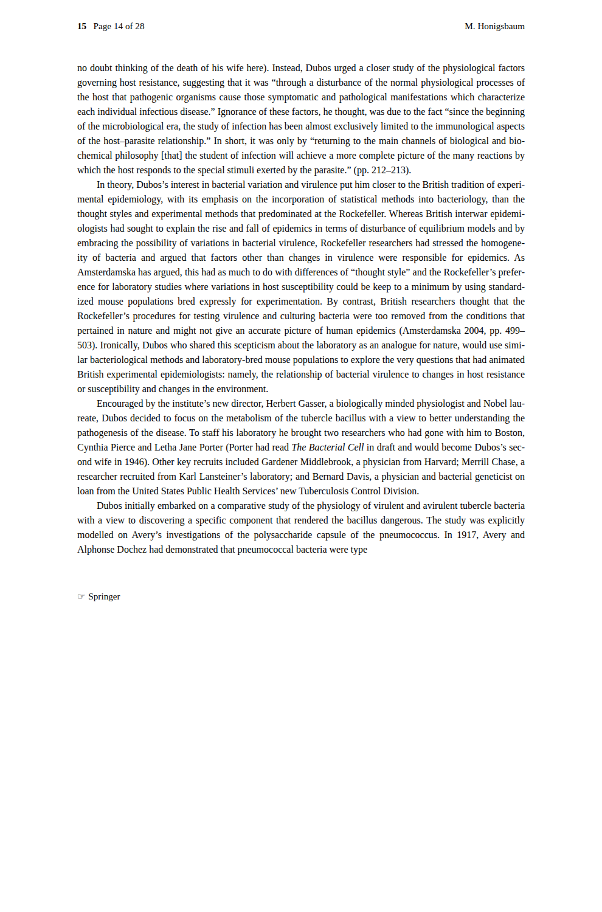15 Page 14 of 28 M. Honigsbaum
no doubt thinking of the death of his wife here). Instead, Dubos urged a closer study of the physiological factors governing host resistance, suggesting that it was “through a disturbance of the normal physiological processes of the host that pathogenic organisms cause those symptomatic and pathological manifestations which characterize each individual infectious disease.” Ignorance of these factors, he thought, was due to the fact “since the beginning of the microbiological era, the study of infection has been almost exclusively limited to the immunological aspects of the host–parasite relationship.” In short, it was only by “returning to the main channels of biological and biochemical philosophy [that] the student of infection will achieve a more complete picture of the many reactions by which the host responds to the special stimuli exerted by the parasite.” (pp. 212–213).
In theory, Dubos’s interest in bacterial variation and virulence put him closer to the British tradition of experimental epidemiology, with its emphasis on the incorporation of statistical methods into bacteriology, than the thought styles and experimental methods that predominated at the Rockefeller. Whereas British interwar epidemiologists had sought to explain the rise and fall of epidemics in terms of disturbance of equilibrium models and by embracing the possibility of variations in bacterial virulence, Rockefeller researchers had stressed the homogeneity of bacteria and argued that factors other than changes in virulence were responsible for epidemics. As Amsterdamska has argued, this had as much to do with differences of “thought style” and the Rockefeller’s preference for laboratory studies where variations in host susceptibility could be keep to a minimum by using standardized mouse populations bred expressly for experimentation. By contrast, British researchers thought that the Rockefeller’s procedures for testing virulence and culturing bacteria were too removed from the conditions that pertained in nature and might not give an accurate picture of human epidemics (Amsterdamska 2004, pp. 499–503). Ironically, Dubos who shared this scepticism about the laboratory as an analogue for nature, would use similar bacteriological methods and laboratory-bred mouse populations to explore the very questions that had animated British experimental epidemiologists: namely, the relationship of bacterial virulence to changes in host resistance or susceptibility and changes in the environment.
Encouraged by the institute’s new director, Herbert Gasser, a biologically minded physiologist and Nobel laureate, Dubos decided to focus on the metabolism of the tubercle bacillus with a view to better understanding the pathogenesis of the disease. To staff his laboratory he brought two researchers who had gone with him to Boston, Cynthia Pierce and Letha Jane Porter (Porter had read The Bacterial Cell in draft and would become Dubos’s second wife in 1946). Other key recruits included Gardener Middlebrook, a physician from Harvard; Merrill Chase, a researcher recruited from Karl Lansteiner’s laboratory; and Bernard Davis, a physician and bacterial geneticist on loan from the United States Public Health Services’ new Tuberculosis Control Division.
Dubos initially embarked on a comparative study of the physiology of virulent and avirulent tubercle bacteria with a view to discovering a specific component that rendered the bacillus dangerous. The study was explicitly modelled on Avery’s investigations of the polysaccharide capsule of the pneumococcus. In 1917, Avery and Alphonse Dochez had demonstrated that pneumococcal bacteria were type
☞Springer